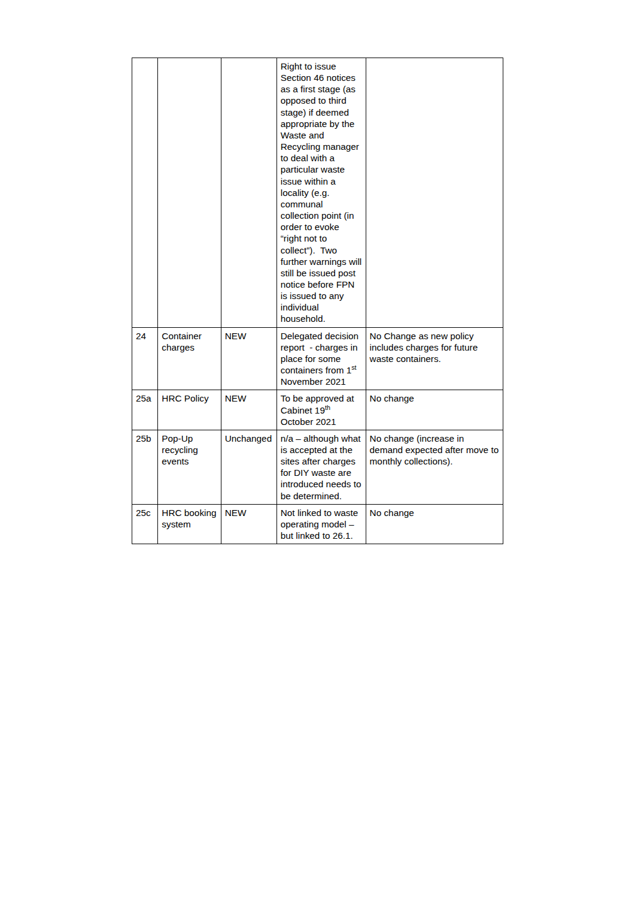| | | | Right to issue Section 46 notices as a first stage (as opposed to third stage) if deemed appropriate by the Waste and Recycling manager to deal with a particular waste issue within a locality (e.g. communal collection point (in order to evoke “right not to collect”). Two further warnings will still be issued post notice before FPN is issued to any individual household. | |
| 24 | Container charges | NEW | Delegated decision report - charges in place for some containers from 1 st November 2021 | No Change as new policy includes charges for future waste containers. |
| 25a | HRC Policy | NEW | To be approved at Cabinet 19 th October 2021 | No change |
| 25b | Pop-Up recycling events | Unchanged | n/a – although what is accepted at the sites after charges for DIY waste are introduced needs to be determined. | No change (increase in demand expected after move to monthly collections). |
| 25c | HRC booking system | NEW | Not linked to waste operating model – but linked to 26.1. | No change |